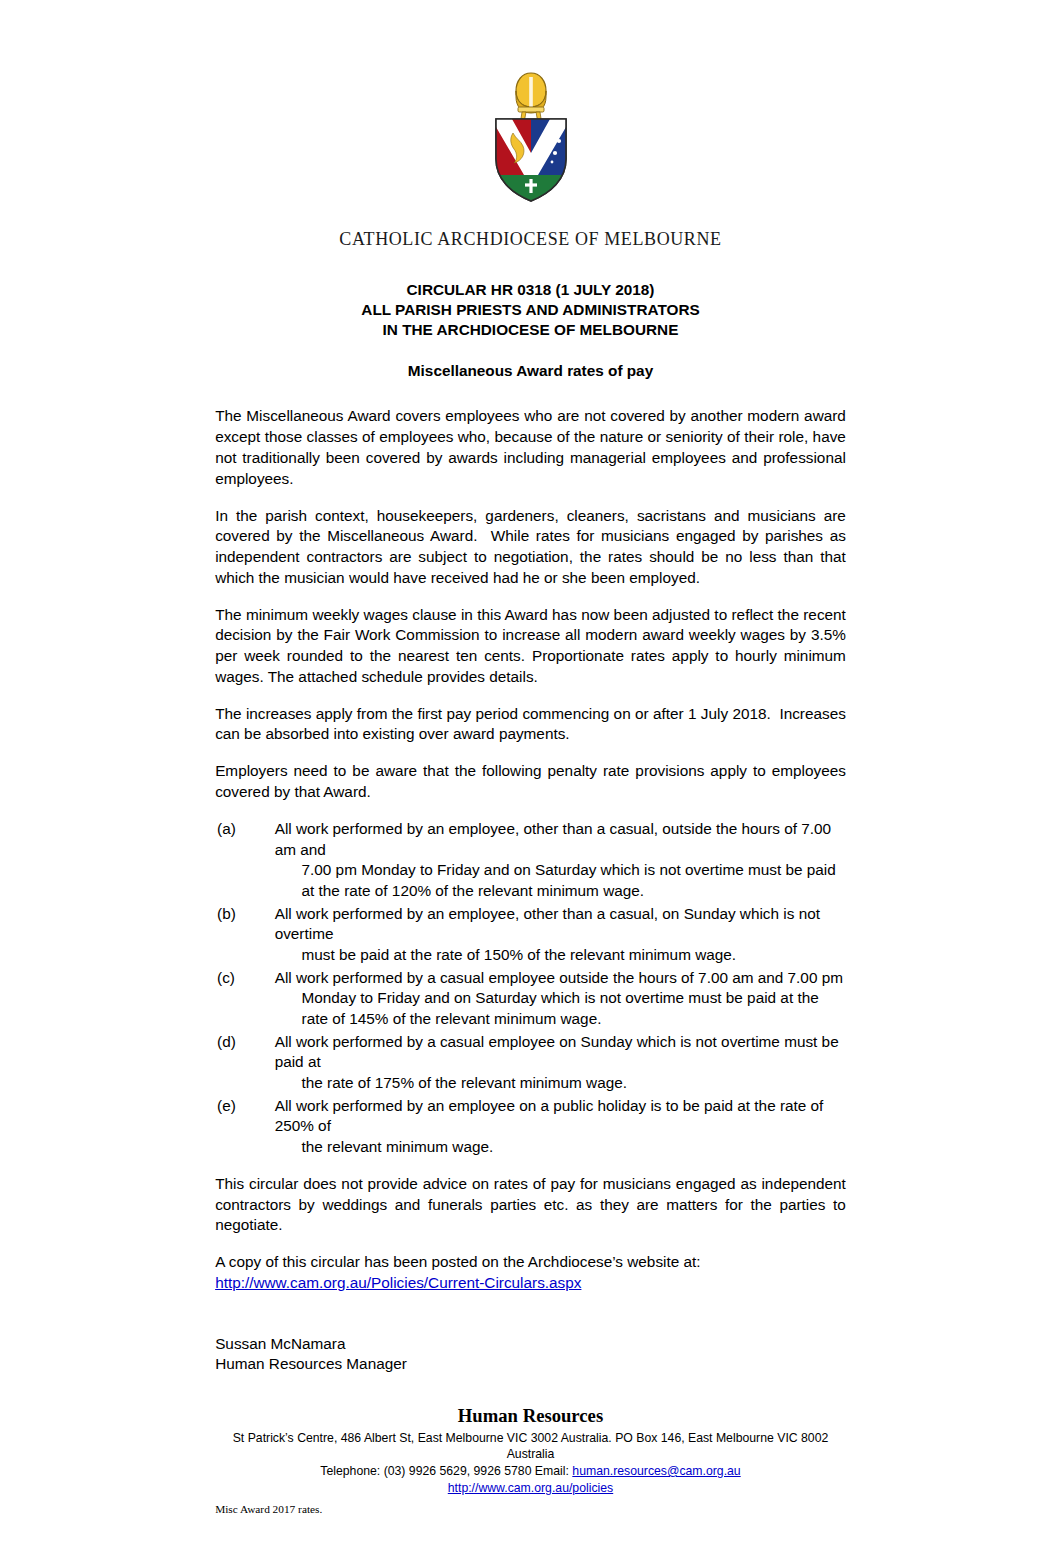CATHOLIC ARCHDIOCESE OF MELBOURNE
CIRCULAR HR 0318 (1 JULY 2018)
ALL PARISH PRIESTS AND ADMINISTRATORS
IN THE ARCHDIOCESE OF MELBOURNE
Miscellaneous Award rates of pay
The Miscellaneous Award covers employees who are not covered by another modern award except those classes of employees who, because of the nature or seniority of their role, have not traditionally been covered by awards including managerial employees and professional employees.
In the parish context, housekeepers, gardeners, cleaners, sacristans and musicians are covered by the Miscellaneous Award. While rates for musicians engaged by parishes as independent contractors are subject to negotiation, the rates should be no less than that which the musician would have received had he or she been employed.
The minimum weekly wages clause in this Award has now been adjusted to reflect the recent decision by the Fair Work Commission to increase all modern award weekly wages by 3.5% per week rounded to the nearest ten cents. Proportionate rates apply to hourly minimum wages. The attached schedule provides details.
The increases apply from the first pay period commencing on or after 1 July 2018. Increases can be absorbed into existing over award payments.
Employers need to be aware that the following penalty rate provisions apply to employees covered by that Award.
(a)
All work performed by an employee, other than a casual, outside the hours of 7.00 am and 7.00 pm Monday to Friday and on Saturday which is not overtime must be paid at the rate of 120% of the relevant minimum wage.
(b)
All work performed by an employee, other than a casual, on Sunday which is not overtime must be paid at the rate of 150% of the relevant minimum wage.
(c)
All work performed by a casual employee outside the hours of 7.00 am and 7.00 pm Monday to Friday and on Saturday which is not overtime must be paid at the rate of 145% of the relevant minimum wage.
(d)
All work performed by a casual employee on Sunday which is not overtime must be paid at the rate of 175% of the relevant minimum wage.
(e)
All work performed by an employee on a public holiday is to be paid at the rate of 250% of the relevant minimum wage.
This circular does not provide advice on rates of pay for musicians engaged as independent contractors by weddings and funerals parties etc. as they are matters for the parties to negotiate.
A copy of this circular has been posted on the Archdiocese’s website at:
http://www.cam.org.au/Policies/Current-Circulars.aspx
Sussan McNamara
Human Resources Manager
Human Resources
St Patrick’s Centre, 486 Albert St, East Melbourne VIC 3002 Australia. PO Box 146, East Melbourne VIC 8002 Australia
Telephone: (03) 9926 5629, 9926 5780 Email: human.resources@cam.org.au
http://www.cam.org.au/policies
Misc Award 2017 rates.